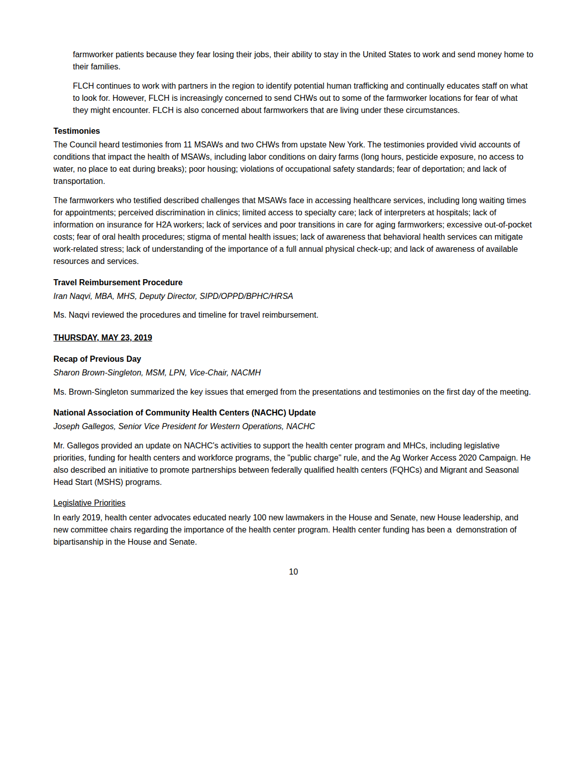farmworker patients because they fear losing their jobs, their ability to stay in the United States to work and send money home to their families.
FLCH continues to work with partners in the region to identify potential human trafficking and continually educates staff on what to look for. However, FLCH is increasingly concerned to send CHWs out to some of the farmworker locations for fear of what they might encounter. FLCH is also concerned about farmworkers that are living under these circumstances.
Testimonies
The Council heard testimonies from 11 MSAWs and two CHWs from upstate New York. The testimonies provided vivid accounts of conditions that impact the health of MSAWs, including labor conditions on dairy farms (long hours, pesticide exposure, no access to water, no place to eat during breaks); poor housing; violations of occupational safety standards; fear of deportation; and lack of transportation.
The farmworkers who testified described challenges that MSAWs face in accessing healthcare services, including long waiting times for appointments; perceived discrimination in clinics; limited access to specialty care; lack of interpreters at hospitals; lack of information on insurance for H2A workers; lack of services and poor transitions in care for aging farmworkers; excessive out-of-pocket costs; fear of oral health procedures; stigma of mental health issues; lack of awareness that behavioral health services can mitigate work-related stress; lack of understanding of the importance of a full annual physical check-up; and lack of awareness of available resources and services.
Travel Reimbursement Procedure
Iran Naqvi, MBA, MHS, Deputy Director, SIPD/OPPD/BPHC/HRSA
Ms. Naqvi reviewed the procedures and timeline for travel reimbursement.
THURSDAY, MAY 23, 2019
Recap of Previous Day
Sharon Brown-Singleton, MSM, LPN, Vice-Chair, NACMH
Ms. Brown-Singleton summarized the key issues that emerged from the presentations and testimonies on the first day of the meeting.
National Association of Community Health Centers (NACHC) Update
Joseph Gallegos, Senior Vice President for Western Operations, NACHC
Mr. Gallegos provided an update on NACHC's activities to support the health center program and MHCs, including legislative priorities, funding for health centers and workforce programs, the "public charge" rule, and the Ag Worker Access 2020 Campaign. He also described an initiative to promote partnerships between federally qualified health centers (FQHCs) and Migrant and Seasonal Head Start (MSHS) programs.
Legislative Priorities
In early 2019, health center advocates educated nearly 100 new lawmakers in the House and Senate, new House leadership, and new committee chairs regarding the importance of the health center program. Health center funding has been a demonstration of bipartisanship in the House and Senate.
10